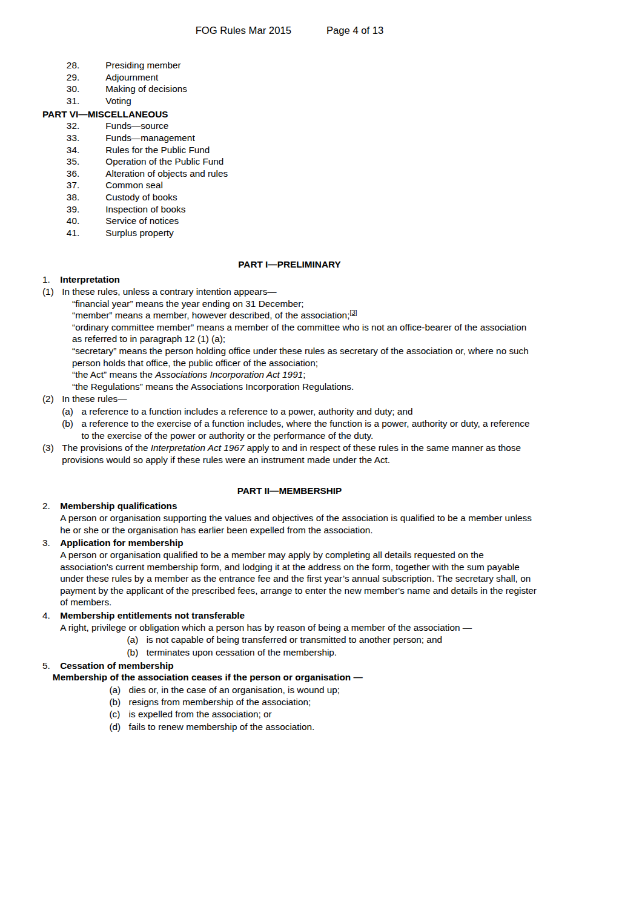FOG Rules Mar 2015 Page 4 of 13
28. Presiding member
29. Adjournment
30. Making of decisions
31. Voting
PART VI—MISCELLANEOUS
32. Funds—source
33. Funds—management
34. Rules for the Public Fund
35. Operation of the Public Fund
36. Alteration of objects and rules
37. Common seal
38. Custody of books
39. Inspection of books
40. Service of notices
41. Surplus property
PART I—PRELIMINARY
1. Interpretation
(1) In these rules, unless a contrary intention appears—
“financial year” means the year ending on 31 December;
“member” means a member, however described, of the association;[3]
“ordinary committee member” means a member of the committee who is not an office-bearer of the association as referred to in paragraph 12 (1) (a);
“secretary” means the person holding office under these rules as secretary of the association or, where no such person holds that office, the public officer of the association;
“the Act” means the Associations Incorporation Act 1991;
“the Regulations” means the Associations Incorporation Regulations.
(2) In these rules—
(a) a reference to a function includes a reference to a power, authority and duty; and
(b) a reference to the exercise of a function includes, where the function is a power, authority or duty, a reference to the exercise of the power or authority or the performance of the duty.
(3) The provisions of the Interpretation Act 1967 apply to and in respect of these rules in the same manner as those provisions would so apply if these rules were an instrument made under the Act.
PART II—MEMBERSHIP
2. Membership qualifications
A person or organisation supporting the values and objectives of the association is qualified to be a member unless he or she or the organisation has earlier been expelled from the association.
3. Application for membership
A person or organisation qualified to be a member may apply by completing all details requested on the association's current membership form, and lodging it at the address on the form, together with the sum payable under these rules by a member as the entrance fee and the first year’s annual subscription. The secretary shall, on payment by the applicant of the prescribed fees, arrange to enter the new member's name and details in the register of members.
4. Membership entitlements not transferable
A right, privilege or obligation which a person has by reason of being a member of the association —
(a) is not capable of being transferred or transmitted to another person; and
(b) terminates upon cessation of the membership.
5. Cessation of membership
Membership of the association ceases if the person or organisation —
(a) dies or, in the case of an organisation, is wound up;
(b) resigns from membership of the association;
(c) is expelled from the association; or
(d) fails to renew membership of the association.